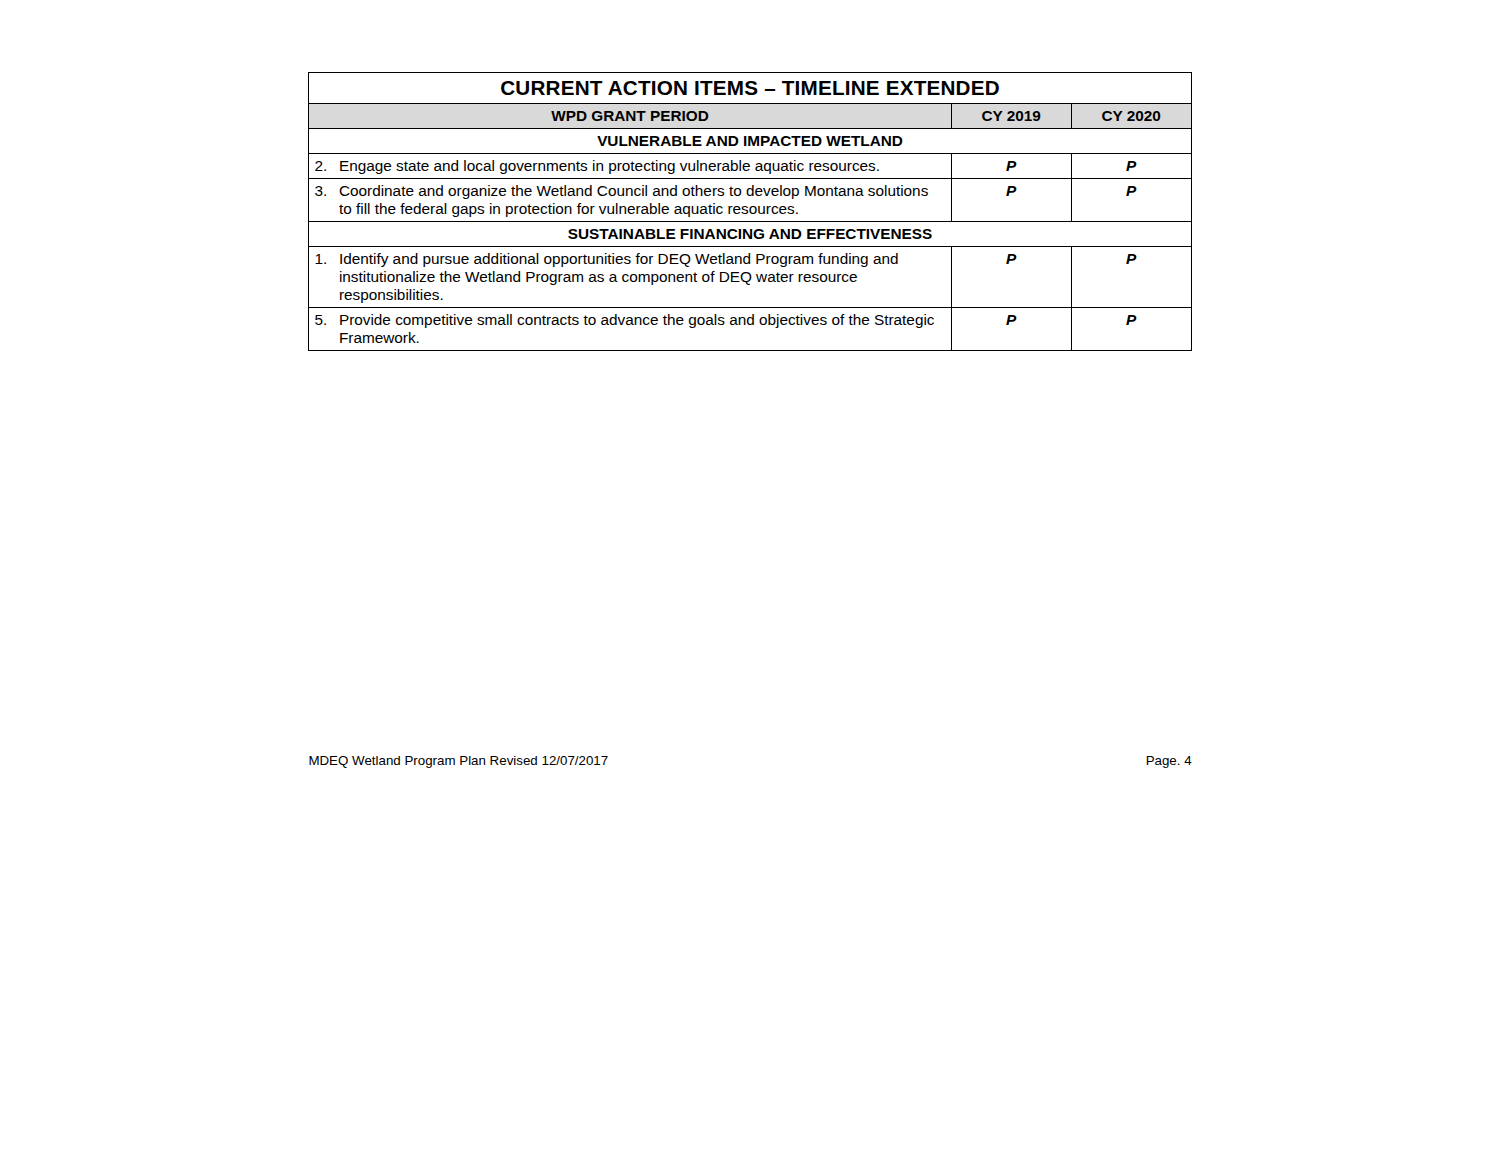| CURRENT ACTION ITEMS – TIMELINE EXTENDED |
| WPD GRANT PERIOD | CY 2019 | CY 2020 |
| VULNERABLE AND IMPACTED WETLAND |
| 2. Engage state and local governments in protecting vulnerable aquatic resources. | P | P |
| 3. Coordinate and organize the Wetland Council and others to develop Montana solutions to fill the federal gaps in protection for vulnerable aquatic resources. | P | P |
| SUSTAINABLE FINANCING AND EFFECTIVENESS |
| 1. Identify and pursue additional opportunities for DEQ Wetland Program funding and institutionalize the Wetland Program as a component of DEQ water resource responsibilities. | P | P |
| 5. Provide competitive small contracts to advance the goals and objectives of the Strategic Framework. | P | P |
MDEQ Wetland Program Plan Revised 12/07/2017
Page. 4